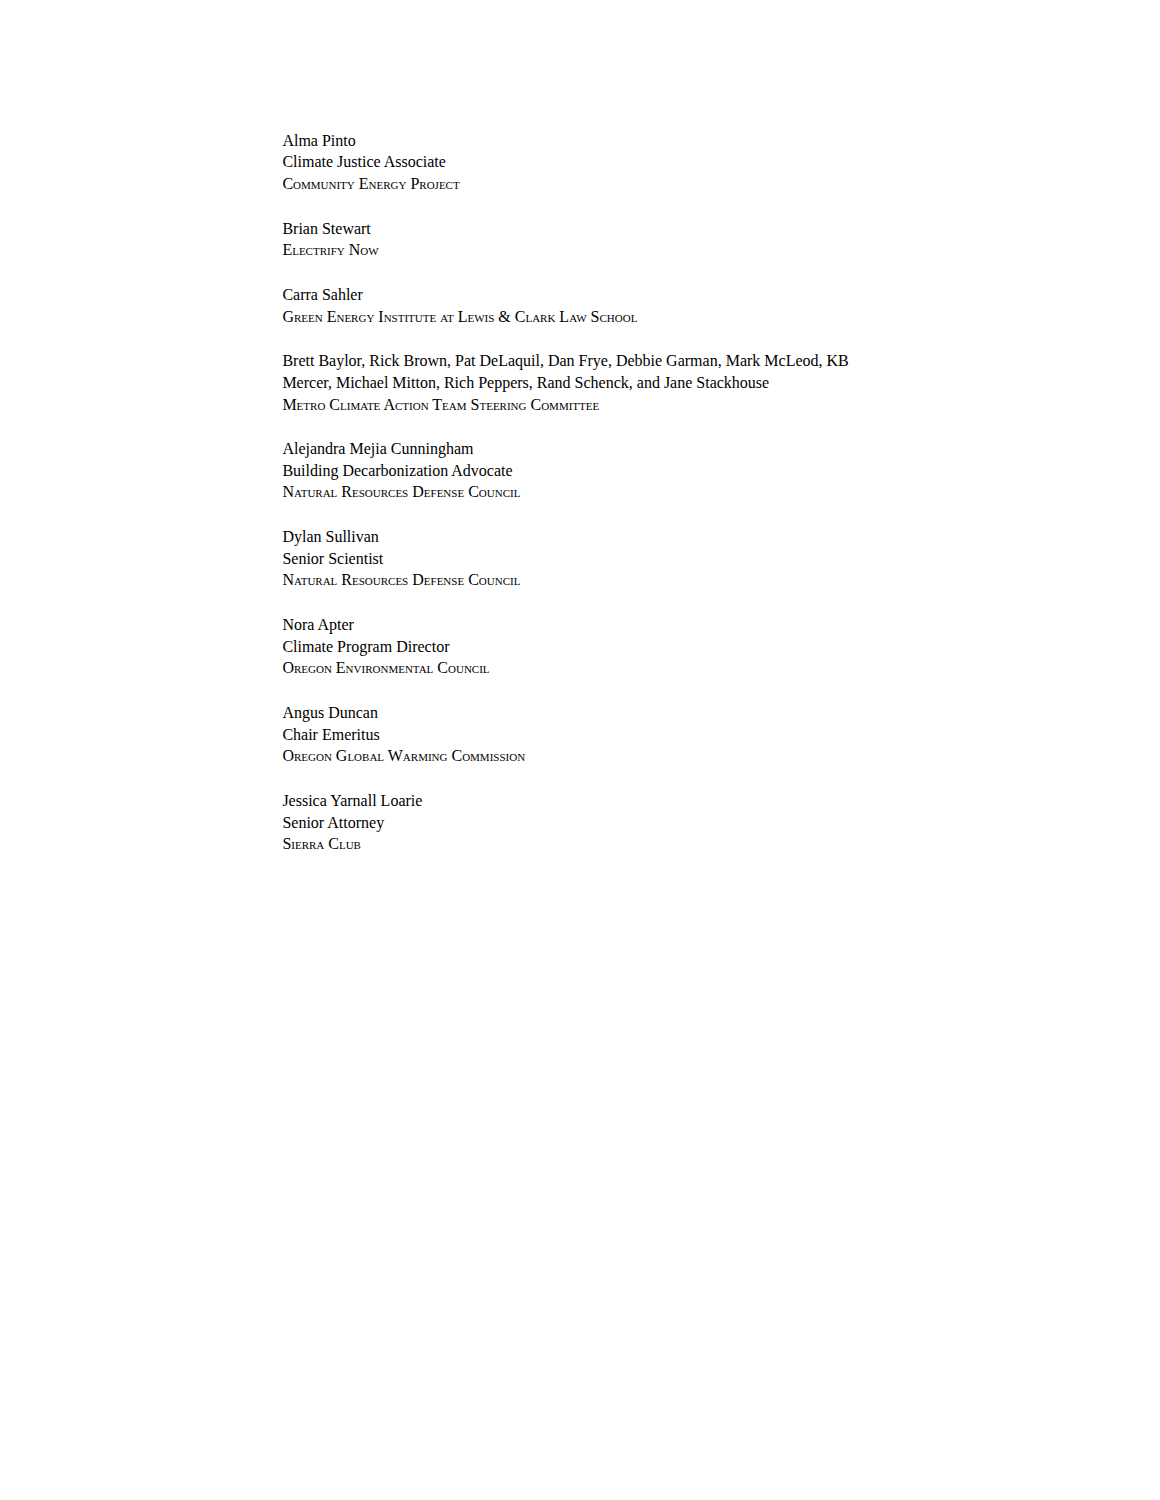Alma Pinto
Climate Justice Associate
Community Energy Project
Brian Stewart
Electrify Now
Carra Sahler
Green Energy Institute at Lewis & Clark Law School
Brett Baylor, Rick Brown, Pat DeLaquil, Dan Frye, Debbie Garman, Mark McLeod, KB Mercer, Michael Mitton, Rich Peppers, Rand Schenck, and Jane Stackhouse
Metro Climate Action Team Steering Committee
Alejandra Mejia Cunningham
Building Decarbonization Advocate
Natural Resources Defense Council
Dylan Sullivan
Senior Scientist
Natural Resources Defense Council
Nora Apter
Climate Program Director
Oregon Environmental Council
Angus Duncan
Chair Emeritus
Oregon Global Warming Commission
Jessica Yarnall Loarie
Senior Attorney
Sierra Club